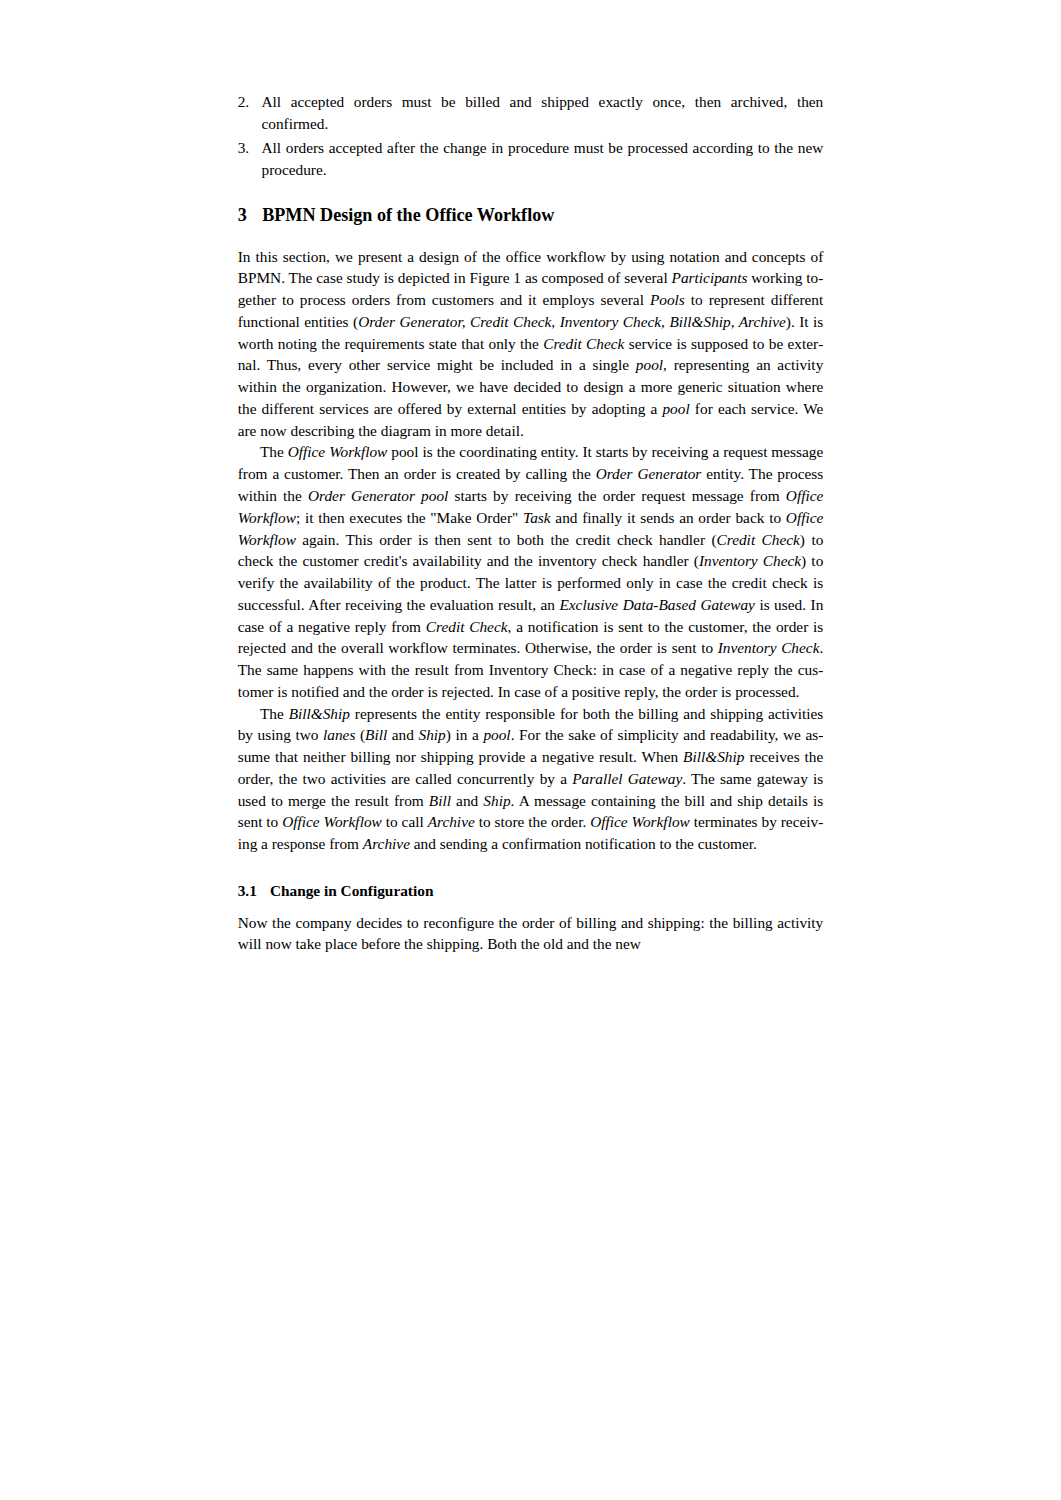2. All accepted orders must be billed and shipped exactly once, then archived, then confirmed.
3. All orders accepted after the change in procedure must be processed according to the new procedure.
3 BPMN Design of the Office Workflow
In this section, we present a design of the office workflow by using notation and concepts of BPMN. The case study is depicted in Figure 1 as composed of several Participants working together to process orders from customers and it employs several Pools to represent different functional entities (Order Generator, Credit Check, Inventory Check, Bill&Ship, Archive). It is worth noting the requirements state that only the Credit Check service is supposed to be external. Thus, every other service might be included in a single pool, representing an activity within the organization. However, we have decided to design a more generic situation where the different services are offered by external entities by adopting a pool for each service. We are now describing the diagram in more detail.
The Office Workflow pool is the coordinating entity. It starts by receiving a request message from a customer. Then an order is created by calling the Order Generator entity. The process within the Order Generator pool starts by receiving the order request message from Office Workflow; it then executes the "Make Order" Task and finally it sends an order back to Office Workflow again. This order is then sent to both the credit check handler (Credit Check) to check the customer credit's availability and the inventory check handler (Inventory Check) to verify the availability of the product. The latter is performed only in case the credit check is successful. After receiving the evaluation result, an Exclusive Data-Based Gateway is used. In case of a negative reply from Credit Check, a notification is sent to the customer, the order is rejected and the overall workflow terminates. Otherwise, the order is sent to Inventory Check. The same happens with the result from Inventory Check: in case of a negative reply the customer is notified and the order is rejected. In case of a positive reply, the order is processed.
The Bill&Ship represents the entity responsible for both the billing and shipping activities by using two lanes (Bill and Ship) in a pool. For the sake of simplicity and readability, we assume that neither billing nor shipping provide a negative result. When Bill&Ship receives the order, the two activities are called concurrently by a Parallel Gateway. The same gateway is used to merge the result from Bill and Ship. A message containing the bill and ship details is sent to Office Workflow to call Archive to store the order. Office Workflow terminates by receiving a response from Archive and sending a confirmation notification to the customer.
3.1 Change in Configuration
Now the company decides to reconfigure the order of billing and shipping: the billing activity will now take place before the shipping. Both the old and the new